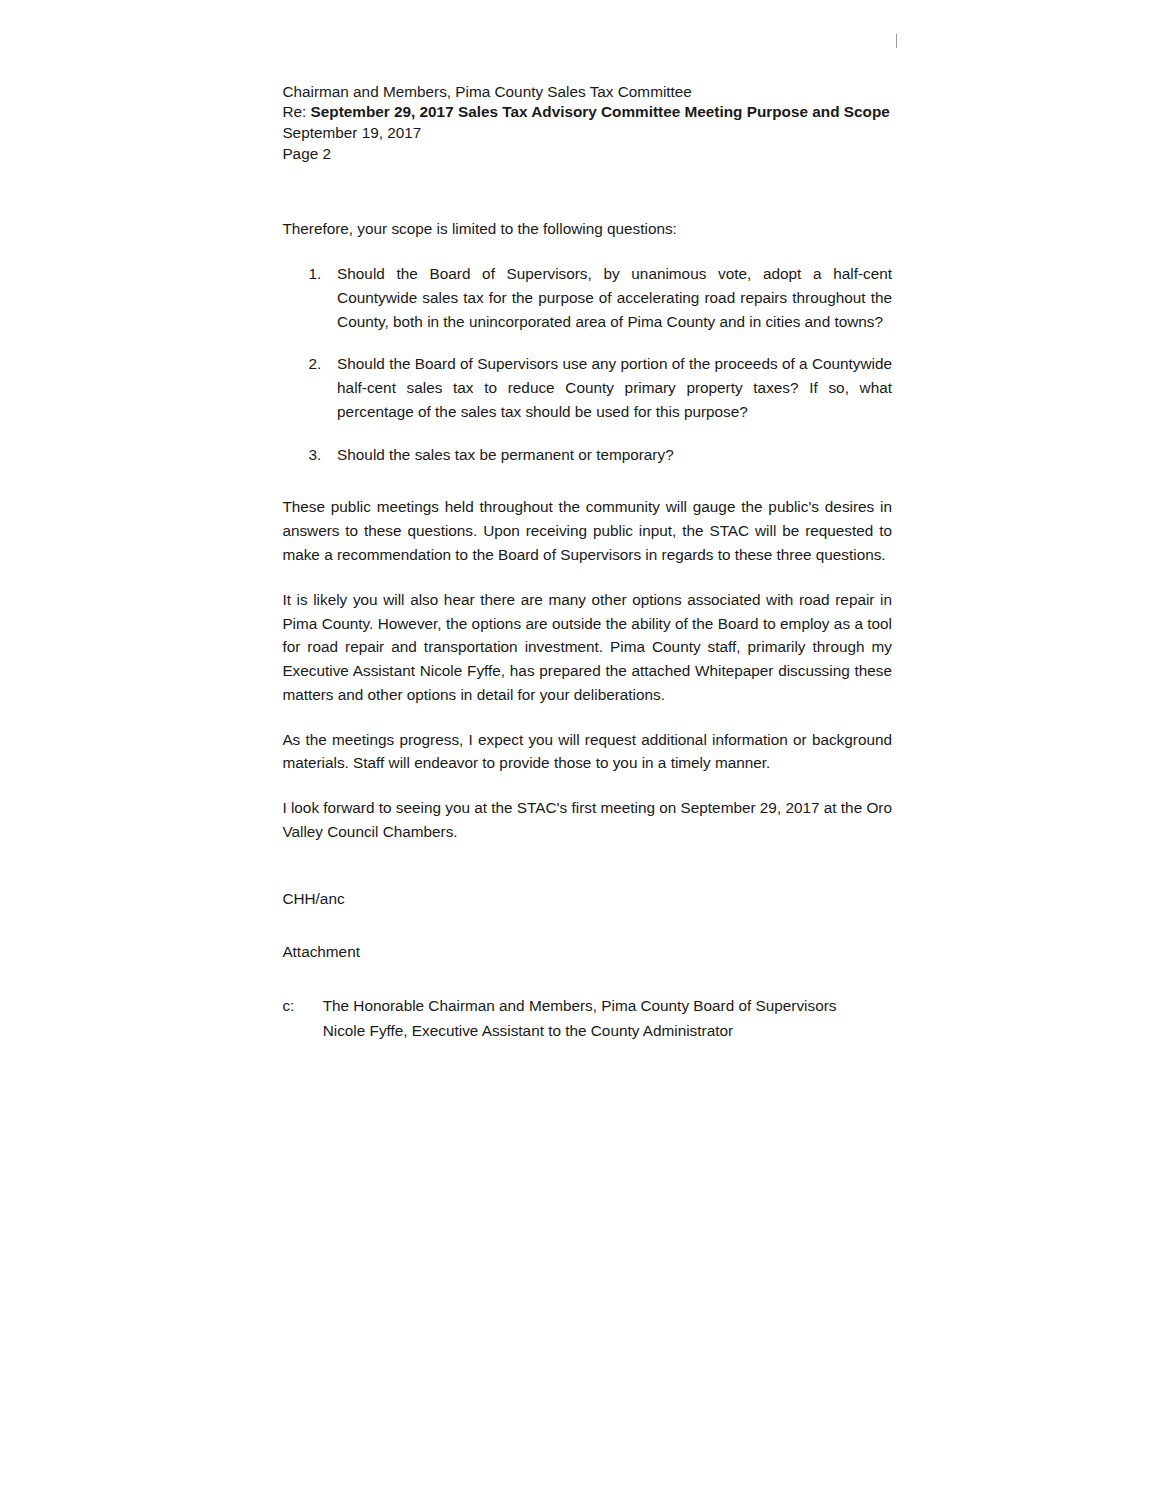Chairman and Members, Pima County Sales Tax Committee
Re: September 29, 2017 Sales Tax Advisory Committee Meeting Purpose and Scope
September 19, 2017
Page 2
Therefore, your scope is limited to the following questions:
Should the Board of Supervisors, by unanimous vote, adopt a half-cent Countywide sales tax for the purpose of accelerating road repairs throughout the County, both in the unincorporated area of Pima County and in cities and towns?
Should the Board of Supervisors use any portion of the proceeds of a Countywide half-cent sales tax to reduce County primary property taxes? If so, what percentage of the sales tax should be used for this purpose?
Should the sales tax be permanent or temporary?
These public meetings held throughout the community will gauge the public's desires in answers to these questions. Upon receiving public input, the STAC will be requested to make a recommendation to the Board of Supervisors in regards to these three questions.
It is likely you will also hear there are many other options associated with road repair in Pima County. However, the options are outside the ability of the Board to employ as a tool for road repair and transportation investment. Pima County staff, primarily through my Executive Assistant Nicole Fyffe, has prepared the attached Whitepaper discussing these matters and other options in detail for your deliberations.
As the meetings progress, I expect you will request additional information or background materials. Staff will endeavor to provide those to you in a timely manner.
I look forward to seeing you at the STAC's first meeting on September 29, 2017 at the Oro Valley Council Chambers.
CHH/anc
Attachment
c:
The Honorable Chairman and Members, Pima County Board of Supervisors
Nicole Fyffe, Executive Assistant to the County Administrator